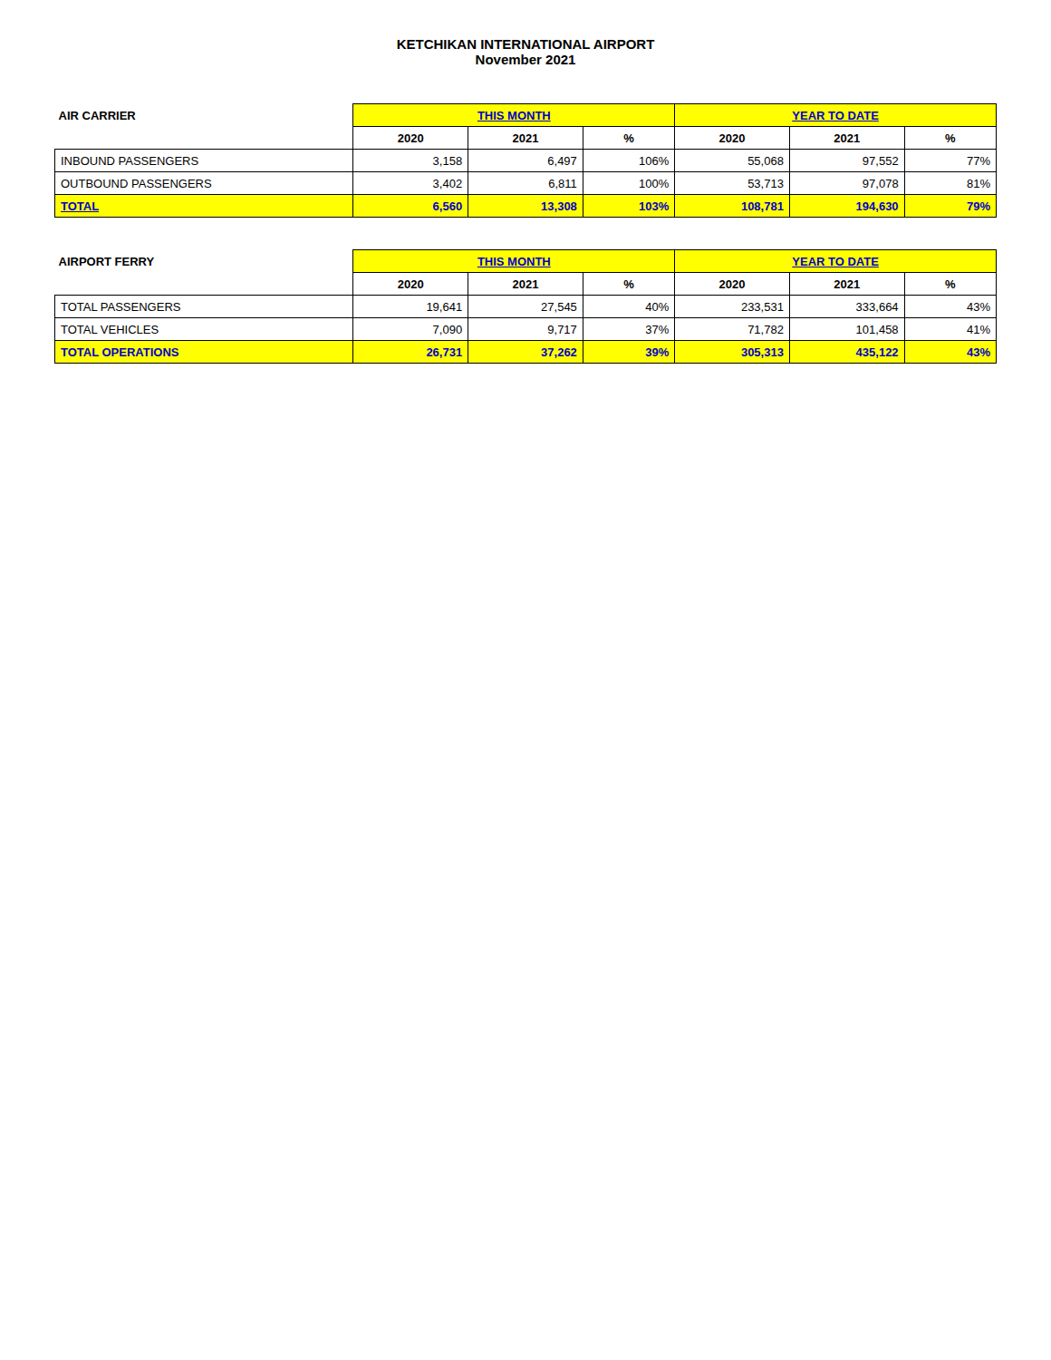KETCHIKAN INTERNATIONAL AIRPORT
November 2021
| AIR CARRIER | THIS MONTH | YEAR TO DATE |
| | 2020 | 2021 | % | 2020 | 2021 | % |
| INBOUND PASSENGERS | 3,158 | 6,497 | 106% | 55,068 | 97,552 | 77% |
| OUTBOUND PASSENGERS | 3,402 | 6,811 | 100% | 53,713 | 97,078 | 81% |
| TOTAL | 6,560 | 13,308 | 103% | 108,781 | 194,630 | 79% |
| AIRPORT FERRY | THIS MONTH | YEAR TO DATE |
| | 2020 | 2021 | % | 2020 | 2021 | % |
| TOTAL PASSENGERS | 19,641 | 27,545 | 40% | 233,531 | 333,664 | 43% |
| TOTAL VEHICLES | 7,090 | 9,717 | 37% | 71,782 | 101,458 | 41% |
| TOTAL OPERATIONS | 26,731 | 37,262 | 39% | 305,313 | 435,122 | 43% |